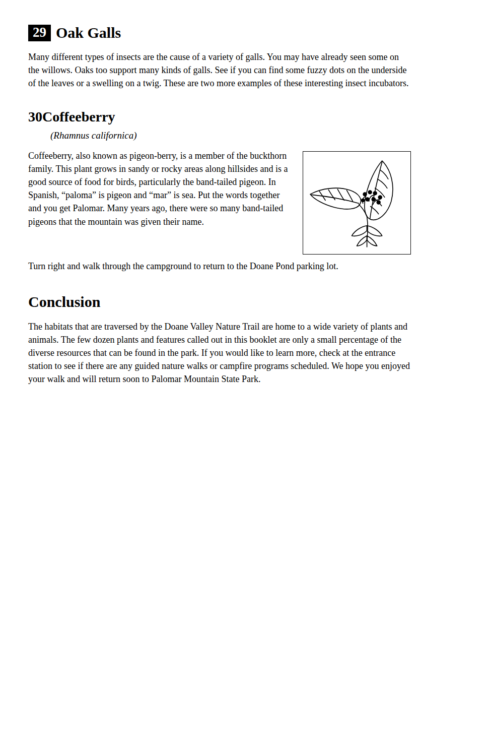29 Oak Galls
Many different types of insects are the cause of a variety of galls. You may have already seen some on the willows. Oaks too support many kinds of galls. See if you can find some fuzzy dots on the underside of the leaves or a swelling on a twig. These are two more examples of these interesting insect incubators.
30 Coffeeberry
(Rhamnus californica)
Coffeeberry, also known as pigeon-berry, is a member of the buckthorn family. This plant grows in sandy or rocky areas along hillsides and is a good source of food for birds, particularly the band-tailed pigeon. In Spanish, “paloma” is pigeon and “mar” is sea. Put the words together and you get Palomar. Many years ago, there were so many band-tailed pigeons that the mountain was given their name.
Turn right and walk through the campground to return to the Doane Pond parking lot.
Conclusion
The habitats that are traversed by the Doane Valley Nature Trail are home to a wide variety of plants and animals. The few dozen plants and features called out in this booklet are only a small percentage of the diverse resources that can be found in the park. If you would like to learn more, check at the entrance station to see if there are any guided nature walks or campfire programs scheduled. We hope you enjoyed your walk and will return soon to Palomar Mountain State Park.